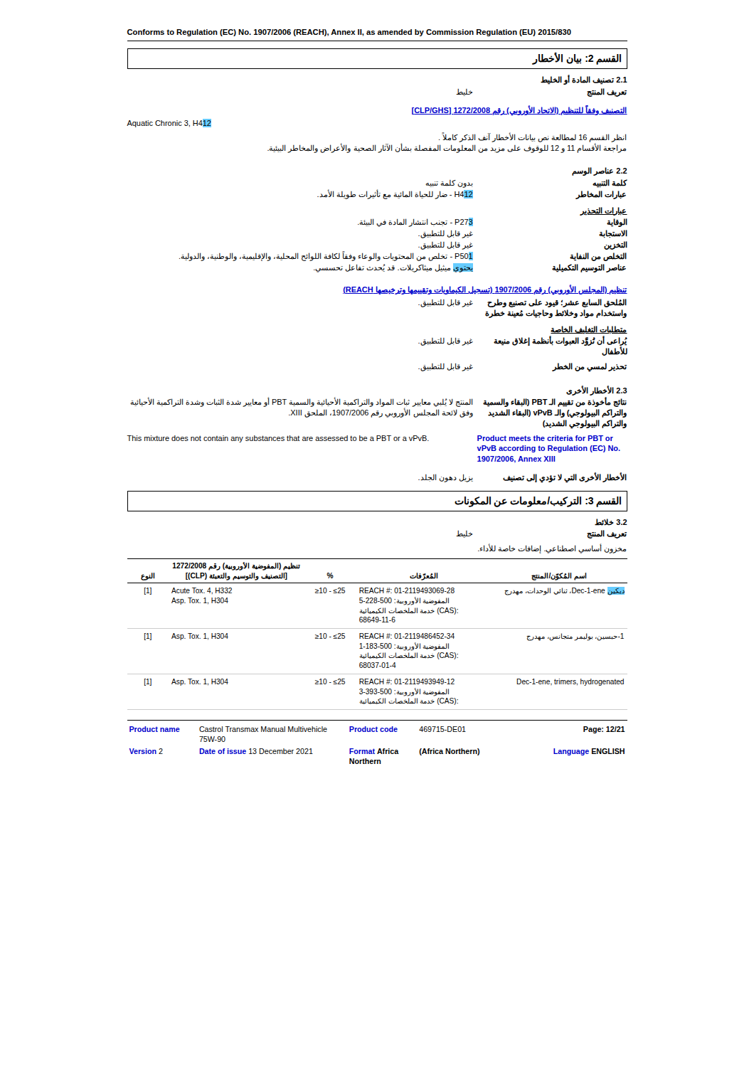Conforms to Regulation (EC) No. 1907/2006 (REACH), Annex II, as amended by Commission Regulation (EU) 2015/830
القسم 2: بيان الأخطار
2.1 تصنيف المادة أو الخليط
تعريف المنتج
خليط
التصنيف وفقاً للتنظيم (الاتحاد الأوروبي) رقم 1272/2008 [CLP/GHS]
Aquatic Chronic 3, H412
انظر القسم 16 لمطالعة نص بيانات الأخطار آنف الذكر كاملاً .
مراجعة الأقسام 11 و 12 للوقوف على مزيد من المعلومات المفصلة بشأن الآثار الصحية والأعراض والمخاطر البيئية.
2.2 عناصر الوسم
كلمة التنبيه
بدون كلمة تنبيه
عبارات المخاطر
H412 - ضار للحياة المائية مع تأثيرات طويلة الأمد.
عبارات التحذير
الوقاية
P273 - تجنب انتشار المادة في البيئة.
الاستجابة
غير قابل للتطبيق.
التخزين
غير قابل للتطبيق.
التخلص من النفاية
P501 - تخلص من المحتويات والوعاء وفقاً لكافة اللوائح المحلية، والإقليمية، والوطنية، والدولية.
عناصر التوسيم التكميلية
يحتوي ميثيل ميثاكريلات. قد يُحدث تفاعل تحسسي.
تنظيم (المجلس الأوروبي) رقم 1907/2006 (تسجيل الكيماويات وتقييمها وترخيصها REACH)
المُلحق السابع عشر؛ قيود على تصنيع وطرح واستخدام مواد وخلائط وحاجيات مُعينة خطرة
غير قابل للتطبيق.
متطلبات التغليف الخاصة
يُراعى أن تُزوَّد العبوات بأنظمة إغلاق منيعة للأطفال
غير قابل للتطبيق.
تحذير لمسي من الخطر
غير قابل للتطبيق.
2.3 الأخطار الأخرى
نتائج مأخوذة من تقييم الـ PBT (البقاء والسمية والتراكم البيولوجي) والـ vPvB (البقاء الشديد والتراكم البيولوجي الشديد)
المنتج لا يُلبي معايير ثبات المواد والتراكمية الأحيائية والسمية PBT أو معايير شدة الثبات وشدة التراكمية الأحيائية وفق لائحة المجلس الأوروبي رقم 1907/2006، الملحق XIII.
Product meets the criteria for PBT or vPvB according to Regulation (EC) No. 1907/2006, Annex XIII
This mixture does not contain any substances that are assessed to be a PBT or a vPvB.
الأخطار الأخرى التي لا تؤدي إلى تصنيف
يزيل دهون الجلد.
القسم 3: التركيب/معلومات عن المكونات
3.2 خلائط
تعريف المنتج
خليط
مخزون أساسي اصطناعي. إضافات خاصة للأداء.
| اسم المُكوّن/المنتج | المُعرّفات | % | تنظيم (المفوضية الأوروبية) رقم 1272/2008 [التصنيف والتوسيم والتعبئة (CLP)] | النوع |
| --- | --- | --- | --- | --- |
| ديكين Dec-1-ene، ثنائي الوحدات، مهدرج | REACH #: 01-2119493069-28 المفوضية الأوروبية: 500-228-5 خدمة الملخصات الكيميائية (CAS): 68649-11-6 | ≥10 - ≤25 | Acute Tox. 4, H332 Asp. Tox. 1, H304 | [1] |
| 1-حبسين، بوليمر متجانس، مهدرج | REACH #: 01-2119486452-34 المفوضية الأوروبية: 500-183-1 خدمة الملخصات الكيميائية (CAS): 68037-01-4 | ≥10 - ≤25 | Asp. Tox. 1, H304 | [1] |
| Dec-1-ene, trimers, hydrogenated | REACH #: 01-2119493949-12 المفوضية الأوروبية: 500-393-3 خدمة الملخصات الكيميائية (CAS): | ≥10 - ≤25 | Asp. Tox. 1, H304 | [1] |
| Product name | Castrol Transmax Manual Multivehicle 75W-90 | Product code | 469715-DE01 | Page: 12/21 |
| Version 2 | Date of issue 13 December 2021 | Format Africa Northern | (Africa Northern) | Language ENGLISH |